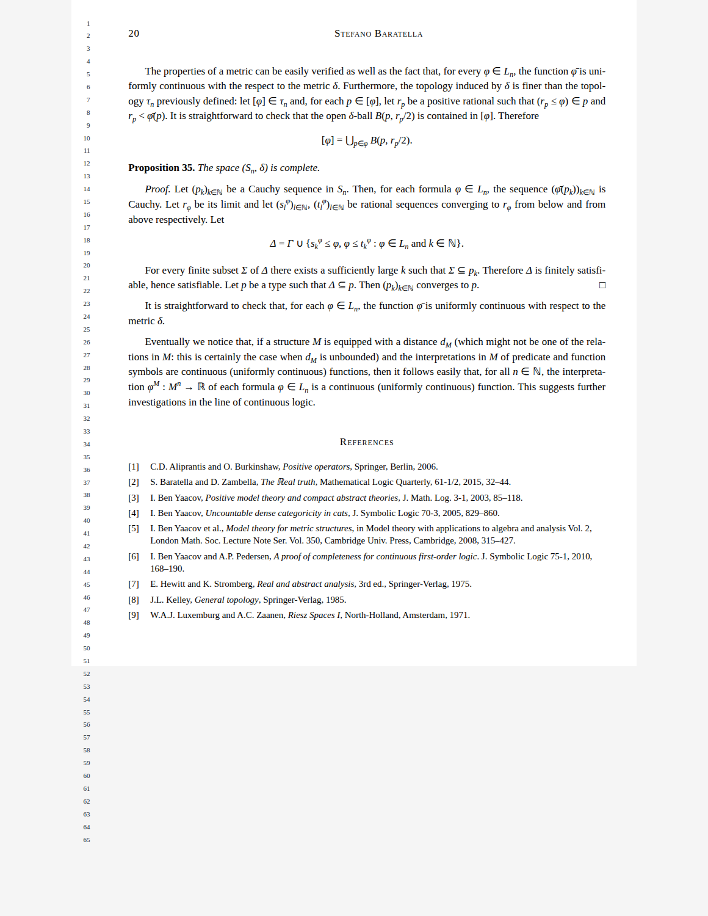12345678910 11121314151617181920 21222324252627282930 31323334353637383940 41424344454647484950 51525354555657585960 6162636465
20 Stefano Baratella
The properties of a metric can be easily verified as well as the fact that, for every φ ∈ Ln, the function φ̄ is uniformly continuous with the respect to the metric δ. Furthermore, the topology induced by δ is finer than the topology τn previously defined: let [φ] ∈ τn and, for each p ∈ [φ], let rp be a positive rational such that (rp ≤ φ) ∈ p and rp < φ̄(p). It is straightforward to check that the open δ-ball B(p, rp/2) is contained in [φ]. Therefore
[φ] = ⋃p∈φ B(p, rp/2).
Proposition 35. The space (Sn, δ) is complete.
Proof. Let (pk)k∈ℕ be a Cauchy sequence in Sn. Then, for each formula φ ∈ Ln, the sequence (φ̄(pk))k∈ℕ is Cauchy. Let rφ be its limit and let (slφ)l∈ℕ, (tlφ)l∈ℕ be rational sequences converging to rφ from below and from above respectively. Let
Δ = Γ ∪ {skφ ≤ φ, φ ≤ tkφ : φ ∈ Ln and k ∈ ℕ}.
For every finite subset Σ of Δ there exists a sufficiently large k such that Σ ⊆ pk. Therefore Δ is finitely satisfiable, hence satisfiable. Let p be a type such that Δ ⊆ p. Then (pk)k∈ℕ converges to p. □
It is straightforward to check that, for each φ ∈ Ln, the function φ̄ is uniformly continuous with respect to the metric δ.
Eventually we notice that, if a structure M is equipped with a distance dM (which might not be one of the relations in M: this is certainly the case when dM is unbounded) and the interpretations in M of predicate and function symbols are continuous (uniformly continuous) functions, then it follows easily that, for all n ∈ ℕ, the interpretation φM : Mn → ℝ of each formula φ ∈ Ln is a continuous (uniformly continuous) function. This suggests further investigations in the line of continuous logic.
References
[1] C.D. Aliprantis and O. Burkinshaw, Positive operators, Springer, Berlin, 2006.
[2] S. Baratella and D. Zambella, The ℝeal truth, Mathematical Logic Quarterly, 61-1/2, 2015, 32–44.
[3] I. Ben Yaacov, Positive model theory and compact abstract theories, J. Math. Log. 3-1, 2003, 85–118.
[4] I. Ben Yaacov, Uncountable dense categoricity in cats, J. Symbolic Logic 70-3, 2005, 829–860.
[5] I. Ben Yaacov et al., Model theory for metric structures, in Model theory with applications to algebra and analysis Vol. 2, London Math. Soc. Lecture Note Ser. Vol. 350, Cambridge Univ. Press, Cambridge, 2008, 315–427.
[6] I. Ben Yaacov and A.P. Pedersen, A proof of completeness for continuous first-order logic. J. Symbolic Logic 75-1, 2010, 168–190.
[7] E. Hewitt and K. Stromberg, Real and abstract analysis, 3rd ed., Springer-Verlag, 1975.
[8] J.L. Kelley, General topology, Springer-Verlag, 1985.
[9] W.A.J. Luxemburg and A.C. Zaanen, Riesz Spaces I, North-Holland, Amsterdam, 1971.